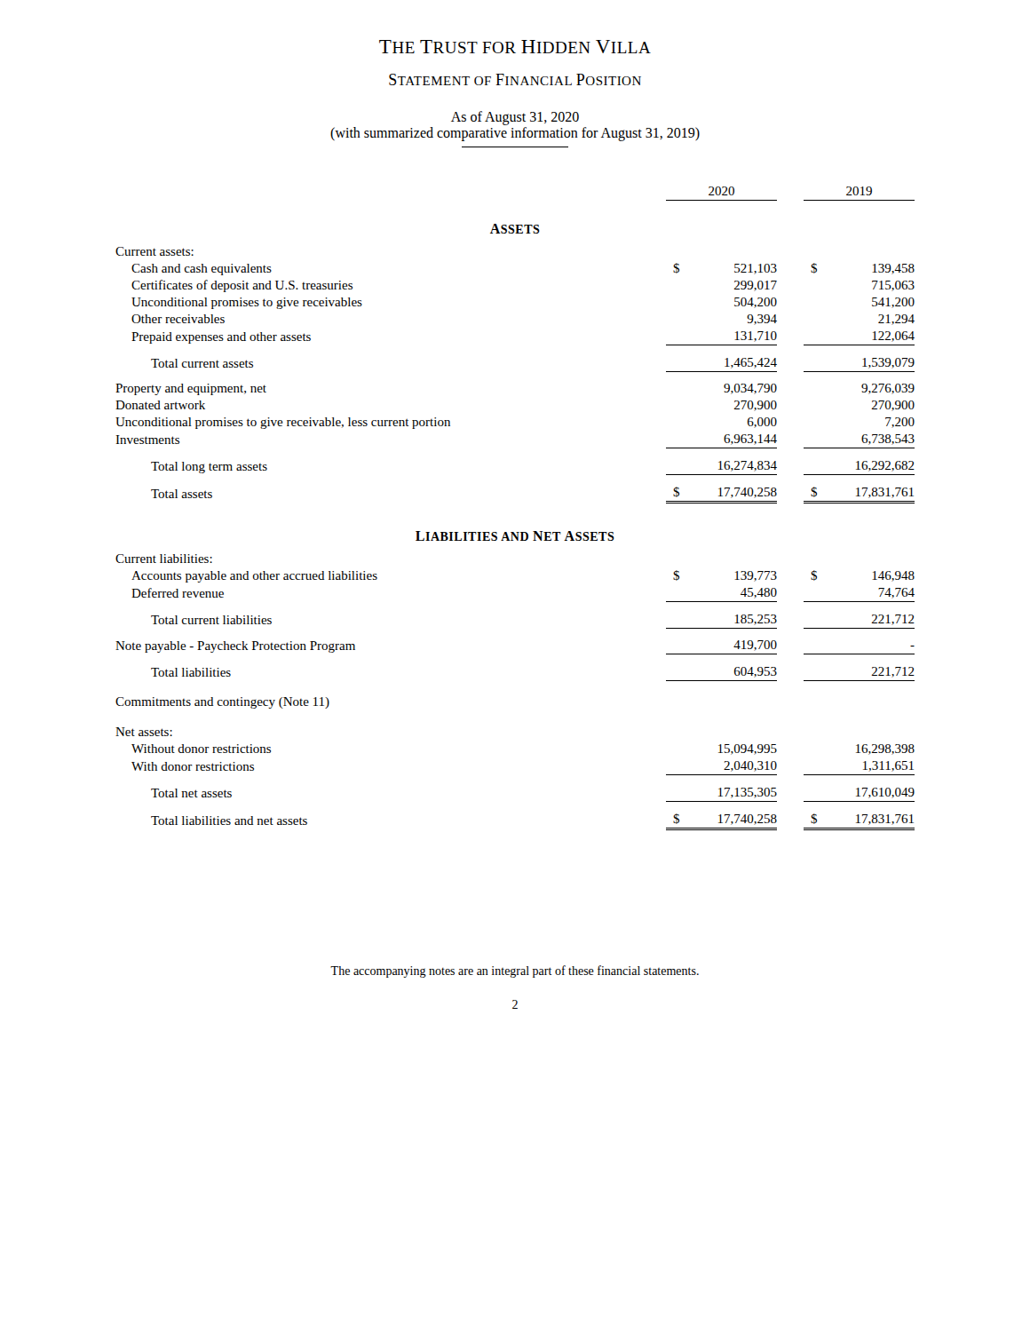THE TRUST FOR HIDDEN VILLA
STATEMENT OF FINANCIAL POSITION
As of August 31, 2020
(with summarized comparative information for August 31, 2019)
| | | 2020 | | 2019 |
| A SSETS |
| Current assets: | | | | | | |
| Cash and cash equivalents | | $ | 521,103 | | $ | 139,458 |
| Certificates of deposit and U.S. treasuries | | | 299,017 | | | 715,063 |
| Unconditional promises to give receivables | | | 504,200 | | | 541,200 |
| Other receivables | | | 9,394 | | | 21,294 |
| Prepaid expenses and other assets | | | 131,710 | | | 122,064 |
| Total current assets | | | 1,465,424 | | | 1,539,079 |
| Property and equipment, net | | | 9,034,790 | | | 9,276,039 |
| Donated artwork | | | 270,900 | | | 270,900 |
| Unconditional promises to give receivable, less current portion | | | 6,000 | | | 7,200 |
| Investments | | | 6,963,144 | | | 6,738,543 |
| Total long term assets | | | 16,274,834 | | | 16,292,682 |
| Total assets | | $ | 17,740,258 | | $ | 17,831,761 |
| L IABILITIES AND N ET A SSETS |
| Current liabilities: | | | | | | |
| Accounts payable and other accrued liabilities | | $ | 139,773 | | $ | 146,948 |
| Deferred revenue | | | 45,480 | | | 74,764 |
| Total current liabilities | | | 185,253 | | | 221,712 |
| Note payable - Paycheck Protection Program | | | 419,700 | | | - |
| Total liabilities | | | 604,953 | | | 221,712 |
| Commitments and contingecy (Note 11) | | | | | | |
| Net assets: | | | | | | |
| Without donor restrictions | | | 15,094,995 | | | 16,298,398 |
| With donor restrictions | | | 2,040,310 | | | 1,311,651 |
| Total net assets | | | 17,135,305 | | | 17,610,049 |
| Total liabilities and net assets | | $ | 17,740,258 | | $ | 17,831,761 |
The accompanying notes are an integral part of these financial statements.
2